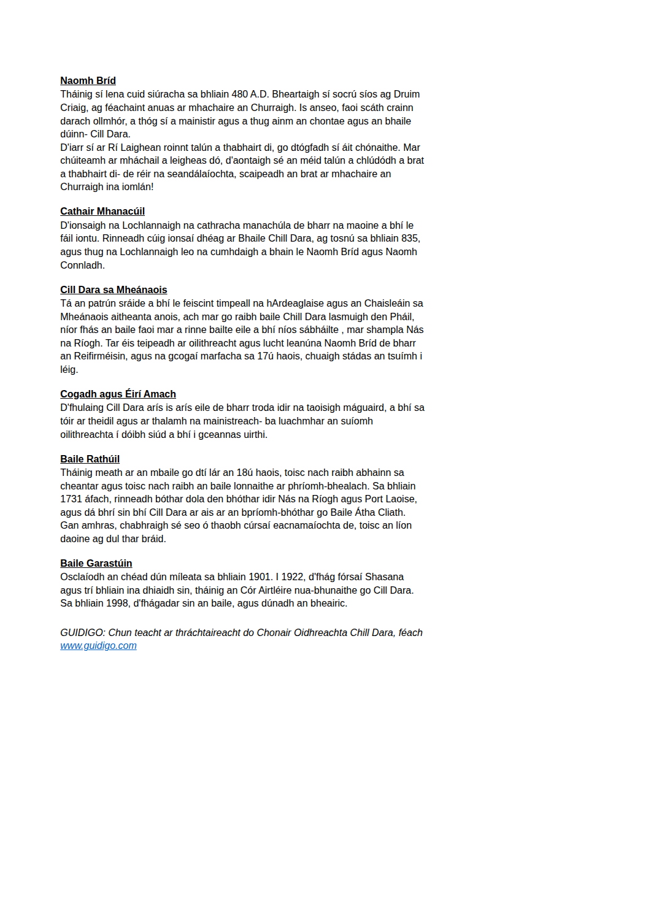Naomh Bríd
Tháinig sí lena cuid siúracha sa bhliain 480 A.D. Bheartaigh sí socrú síos ag Druim Criaig, ag féachaint anuas ar mhachaire an Churraigh. Is anseo, faoi scáth crainn darach ollmhór, a thóg sí a mainistir agus a thug ainm an chontae agus an bhaile dúinn- Cill Dara.
D'iarr sí ar Rí Laighean roinnt talún a thabhairt di, go dtógfadh sí áit chónaithe. Mar chúiteamh ar mháchail a leigheas dó, d'aontaigh sé an méid talún a chlúdódh a brat a thabhairt di- de réir na seandálaíochta, scaipeadh an brat ar mhachaire an Churraigh ina iomlán!
Cathair Mhanacúil
D'ionsaigh na Lochlannaigh na cathracha manachúla de bharr na maoine a bhí le fáil iontu. Rinneadh cúig ionsaí dhéag ar Bhaile Chill Dara, ag tosnú sa bhliain 835, agus thug na Lochlannaigh leo na cumhdaigh a bhain le Naomh Bríd agus Naomh Connladh.
Cill Dara sa Mheánaois
Tá an patrún sráide a bhí le feiscint timpeall na hArdeaglaise agus an Chaisleáin sa Mheánaois aitheanta anois, ach mar go raibh baile Chill Dara lasmuigh den Pháil, níor fhás an baile faoi mar a rinne bailte eile a bhí níos sábháilte , mar shampla Nás na Ríogh. Tar éis teipeadh ar oilithreacht agus lucht leanúna Naomh Bríd de bharr an Reifirméisin, agus na gcogaí marfacha sa 17ú haois, chuaigh stádas an tsuímh i léig.
Cogadh agus Éirí Amach
D'fhulaing Cill Dara arís is arís eile de bharr troda idir na taoisigh máguaird, a bhí sa tóir ar theidil agus ar thalamh na mainistreach- ba luachmhar an suíomh oilithreachta í dóibh siúd a bhí i gceannas uirthi.
Baile Rathúil
Tháinig meath ar an mbaile go dtí lár an 18ú haois, toisc nach raibh abhainn sa cheantar agus toisc nach raibh an baile lonnaithe ar phríomh-bhealach. Sa bhliain 1731 áfach, rinneadh bóthar dola den bhóthar idir Nás na Ríogh agus Port Laoise, agus dá bhrí sin bhí Cill Dara ar ais ar an bpríomh-bhóthar go Baile Átha Cliath. Gan amhras, chabhraigh sé seo ó thaobh cúrsaí eacnamaíochta de, toisc an líon daoine ag dul thar bráid.
Baile Garastúin
Osclaíodh an chéad dún míleata sa bhliain 1901. I 1922, d'fhág fórsaí Shasana agus trí bhliain ina dhiaidh sin, tháinig an Cór Airtléire nua-bhunaithe go Cill Dara. Sa bhliain 1998, d'fhágadar sin an baile, agus dúnadh an bheairic.
GUIDIGO: Chun teacht ar thráchtaireacht do Chonair Oidhreachta Chill Dara, féach www.guidigo.com